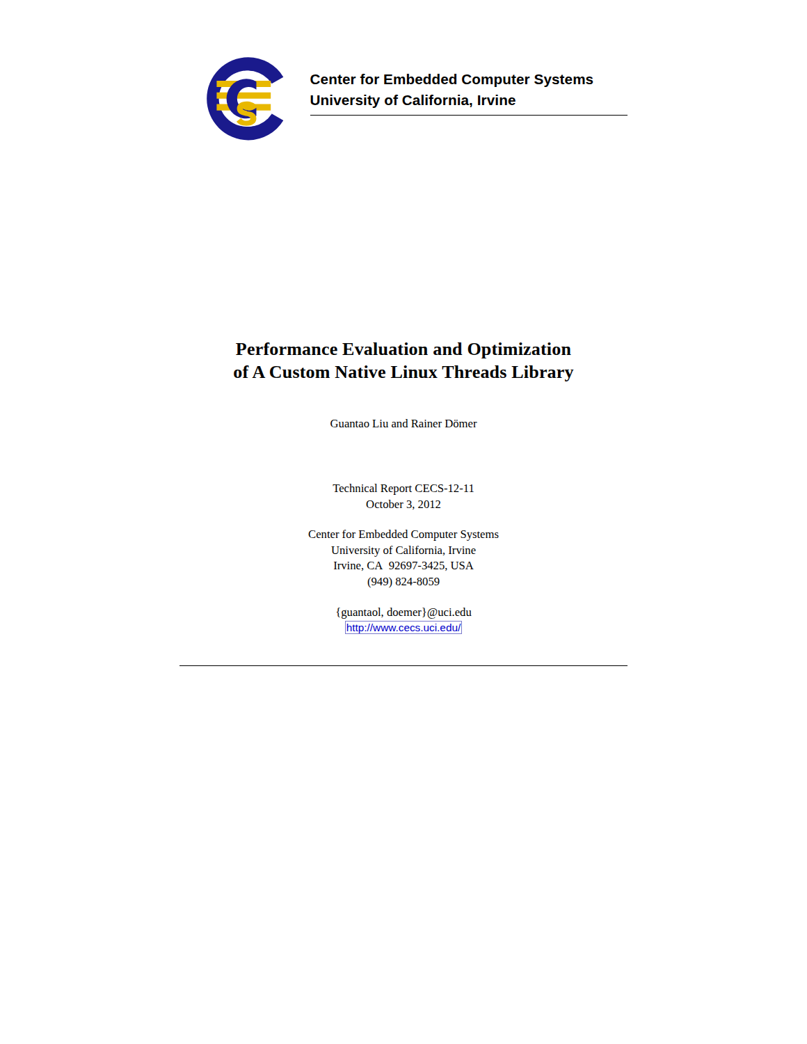Center for Embedded Computer Systems
University of California, Irvine
Performance Evaluation and Optimization
of A Custom Native Linux Threads Library
Guantao Liu and Rainer Dömer
Technical Report CECS-12-11
October 3, 2012
Center for Embedded Computer Systems
University of California, Irvine
Irvine, CA 92697-3425, USA
(949) 824-8059
{guantaol, doemer}@uci.edu
http://www.cecs.uci.edu/